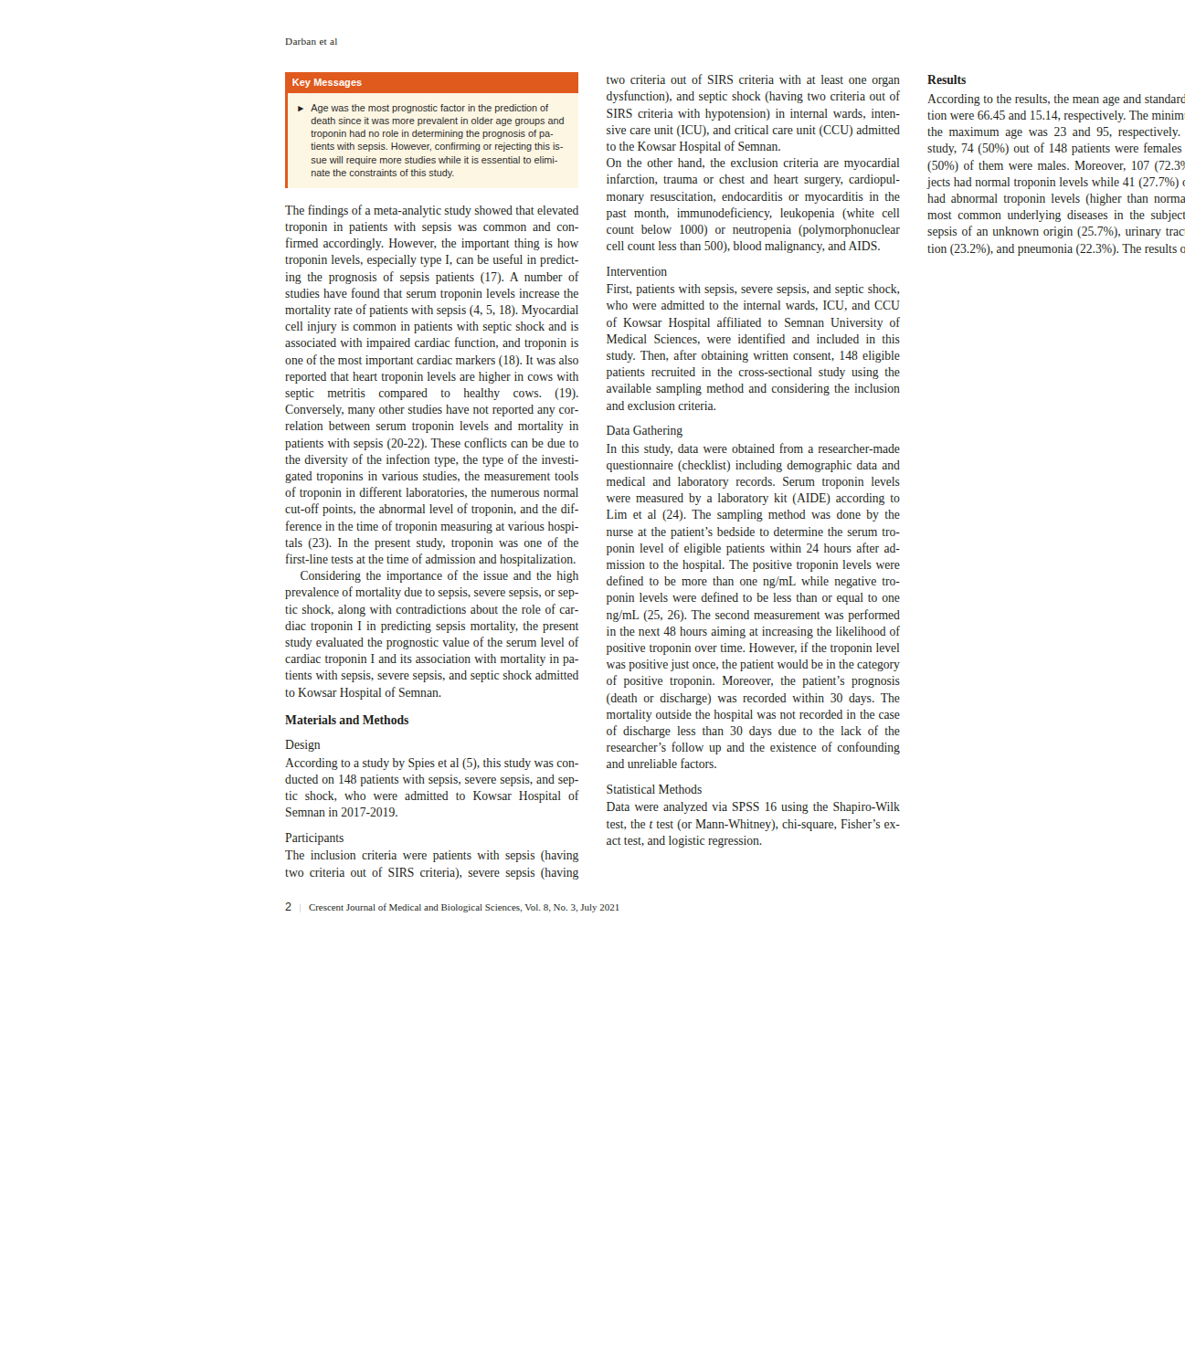Darban et al
Key Messages
►
Age was the most prognostic factor in the prediction of death since it was more prevalent in older age groups and troponin had no role in determining the prognosis of patients with sepsis. However, confirming or rejecting this issue will require more studies while it is essential to eliminate the constraints of this study.
The findings of a meta-analytic study showed that elevated troponin in patients with sepsis was common and confirmed accordingly. However, the important thing is how troponin levels, especially type I, can be useful in predicting the prognosis of sepsis patients (17). A number of studies have found that serum troponin levels increase the mortality rate of patients with sepsis (4, 5, 18). Myocardial cell injury is common in patients with septic shock and is associated with impaired cardiac function, and troponin is one of the most important cardiac markers (18). It was also reported that heart troponin levels are higher in cows with septic metritis compared to healthy cows. (19). Conversely, many other studies have not reported any correlation between serum troponin levels and mortality in patients with sepsis (20-22). These conflicts can be due to the diversity of the infection type, the type of the investigated troponins in various studies, the measurement tools of troponin in different laboratories, the numerous normal cut-off points, the abnormal level of troponin, and the difference in the time of troponin measuring at various hospitals (23). In the present study, troponin was one of the first-line tests at the time of admission and hospitalization.
Considering the importance of the issue and the high prevalence of mortality due to sepsis, severe sepsis, or septic shock, along with contradictions about the role of cardiac troponin I in predicting sepsis mortality, the present study evaluated the prognostic value of the serum level of cardiac troponin I and its association with mortality in patients with sepsis, severe sepsis, and septic shock admitted to Kowsar Hospital of Semnan.
Materials and Methods
Design
According to a study by Spies et al (5), this study was conducted on 148 patients with sepsis, severe sepsis, and septic shock, who were admitted to Kowsar Hospital of Semnan in 2017-2019.
Participants
The inclusion criteria were patients with sepsis (having two criteria out of SIRS criteria), severe sepsis (having two criteria out of SIRS criteria with at least one organ dysfunction), and septic shock (having two criteria out of SIRS criteria with hypotension) in internal wards, intensive care unit (ICU), and critical care unit (CCU) admitted to the Kowsar Hospital of Semnan.
On the other hand, the exclusion criteria are myocardial infarction, trauma or chest and heart surgery, cardiopulmonary resuscitation, endocarditis or myocarditis in the past month, immunodeficiency, leukopenia (white cell count below 1000) or neutropenia (polymorphonuclear cell count less than 500), blood malignancy, and AIDS.
Intervention
First, patients with sepsis, severe sepsis, and septic shock, who were admitted to the internal wards, ICU, and CCU of Kowsar Hospital affiliated to Semnan University of Medical Sciences, were identified and included in this study. Then, after obtaining written consent, 148 eligible patients recruited in the cross-sectional study using the available sampling method and considering the inclusion and exclusion criteria.
Data Gathering
In this study, data were obtained from a researcher-made questionnaire (checklist) including demographic data and medical and laboratory records. Serum troponin levels were measured by a laboratory kit (AIDE) according to Lim et al (24). The sampling method was done by the nurse at the patient’s bedside to determine the serum troponin level of eligible patients within 24 hours after admission to the hospital. The positive troponin levels were defined to be more than one ng/mL while negative troponin levels were defined to be less than or equal to one ng/mL (25, 26). The second measurement was performed in the next 48 hours aiming at increasing the likelihood of positive troponin over time. However, if the troponin level was positive just once, the patient would be in the category of positive troponin. Moreover, the patient’s prognosis (death or discharge) was recorded within 30 days. The mortality outside the hospital was not recorded in the case of discharge less than 30 days due to the lack of the researcher’s follow up and the existence of confounding and unreliable factors.
Statistical Methods
Data were analyzed via SPSS 16 using the Shapiro-Wilk test, the t test (or Mann-Whitney), chi-square, Fisher’s exact test, and logistic regression.
Results
According to the results, the mean age and standard deviation were 66.45 and 15.14, respectively. The minimum and the maximum age was 23 and 95, respectively. In this study, 74 (50%) out of 148 patients were females and 74 (50%) of them were males. Moreover, 107 (72.3%) subjects had normal troponin levels while 41 (27.7%) of them had abnormal troponin levels (higher than normal). The most common underlying diseases in the subjects were sepsis of an unknown origin (25.7%), urinary tract infection (23.2%), and pneumonia (22.3%). The results of data
2 | Crescent Journal of Medical and Biological Sciences, Vol. 8, No. 3, July 2021